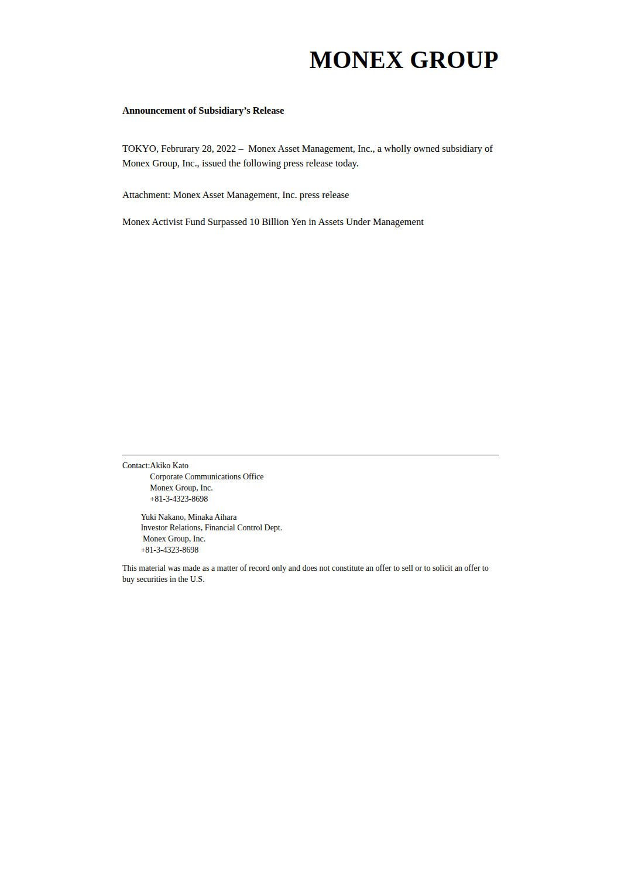MONEX GROUP
Announcement of Subsidiary’s Release
TOKYO, Februrary 28, 2022 – Monex Asset Management, Inc., a wholly owned subsidiary of Monex Group, Inc., issued the following press release today.
Attachment: Monex Asset Management, Inc. press release
Monex Activist Fund Surpassed 10 Billion Yen in Assets Under Management
| Contact: | Akiko Kato Corporate Communications Office Monex Group, Inc. +81-3-4323-8698 |
| | Yuki Nakano, Minaka Aihara Investor Relations, Financial Control Dept. Monex Group, Inc. +81-3-4323-8698 |
This material was made as a matter of record only and does not constitute an offer to sell or to solicit an offer to buy securities in the U.S.